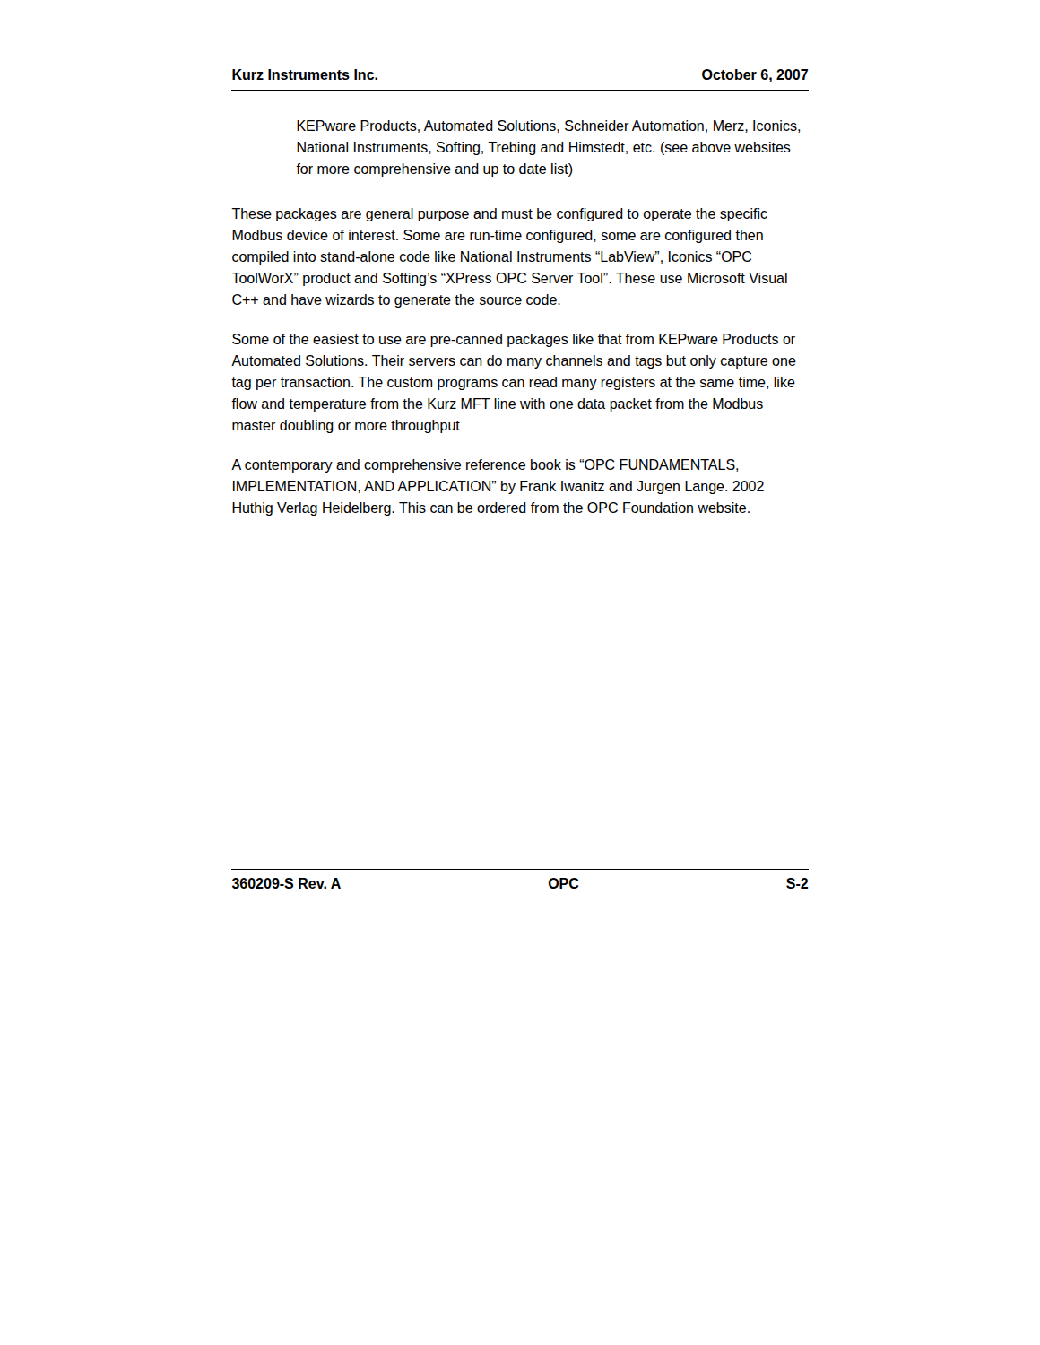Kurz Instruments Inc.
October 6, 2007
KEPware Products, Automated Solutions, Schneider Automation, Merz, Iconics, National Instruments, Softing, Trebing and Himstedt, etc. (see above websites for more comprehensive and up to date list)
These packages are general purpose and must be configured to operate the specific Modbus device of interest. Some are run-time configured, some are configured then compiled into stand-alone code like National Instruments “LabView”, Iconics “OPC ToolWorX” product and Softing’s “XPress OPC Server Tool”. These use Microsoft Visual C++ and have wizards to generate the source code.
Some of the easiest to use are pre-canned packages like that from KEPware Products or Automated Solutions. Their servers can do many channels and tags but only capture one tag per transaction. The custom programs can read many registers at the same time, like flow and temperature from the Kurz MFT line with one data packet from the Modbus master doubling or more throughput
A contemporary and comprehensive reference book is “OPC FUNDAMENTALS, IMPLEMENTATION, AND APPLICATION” by Frank Iwanitz and Jurgen Lange. 2002 Huthig Verlag Heidelberg. This can be ordered from the OPC Foundation website.
360209-S Rev. A
OPC
S-2